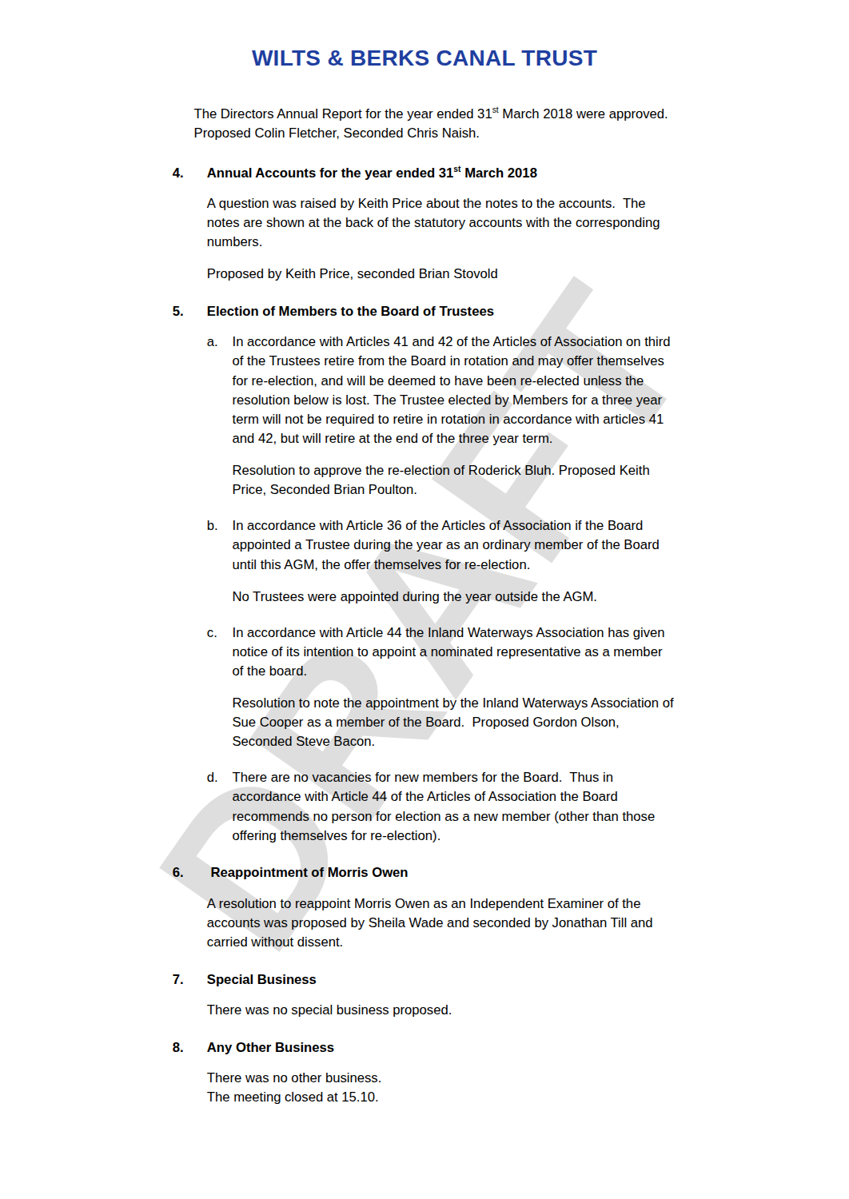DRAFT
WILTS & BERKS CANAL TRUST
The Directors Annual Report for the year ended 31st March 2018 were approved. Proposed Colin Fletcher, Seconded Chris Naish.
4.
Annual Accounts for the year ended 31st March 2018
A question was raised by Keith Price about the notes to the accounts. The notes are shown at the back of the statutory accounts with the corresponding numbers.
Proposed by Keith Price, seconded Brian Stovold
5.
Election of Members to the Board of Trustees
a.
In accordance with Articles 41 and 42 of the Articles of Association on third of the Trustees retire from the Board in rotation and may offer themselves for re-election, and will be deemed to have been re-elected unless the resolution below is lost. The Trustee elected by Members for a three year term will not be required to retire in rotation in accordance with articles 41 and 42, but will retire at the end of the three year term.
Resolution to approve the re-election of Roderick Bluh. Proposed Keith Price, Seconded Brian Poulton.
b.
In accordance with Article 36 of the Articles of Association if the Board appointed a Trustee during the year as an ordinary member of the Board until this AGM, the offer themselves for re-election.
No Trustees were appointed during the year outside the AGM.
c.
In accordance with Article 44 the Inland Waterways Association has given notice of its intention to appoint a nominated representative as a member of the board.
Resolution to note the appointment by the Inland Waterways Association of Sue Cooper as a member of the Board. Proposed Gordon Olson, Seconded Steve Bacon.
d.
There are no vacancies for new members for the Board. Thus in accordance with Article 44 of the Articles of Association the Board recommends no person for election as a new member (other than those offering themselves for re-election).
6.
Reappointment of Morris Owen
A resolution to reappoint Morris Owen as an Independent Examiner of the accounts was proposed by Sheila Wade and seconded by Jonathan Till and carried without dissent.
7.
Special Business
There was no special business proposed.
8.
Any Other Business
There was no other business.
The meeting closed at 15.10.